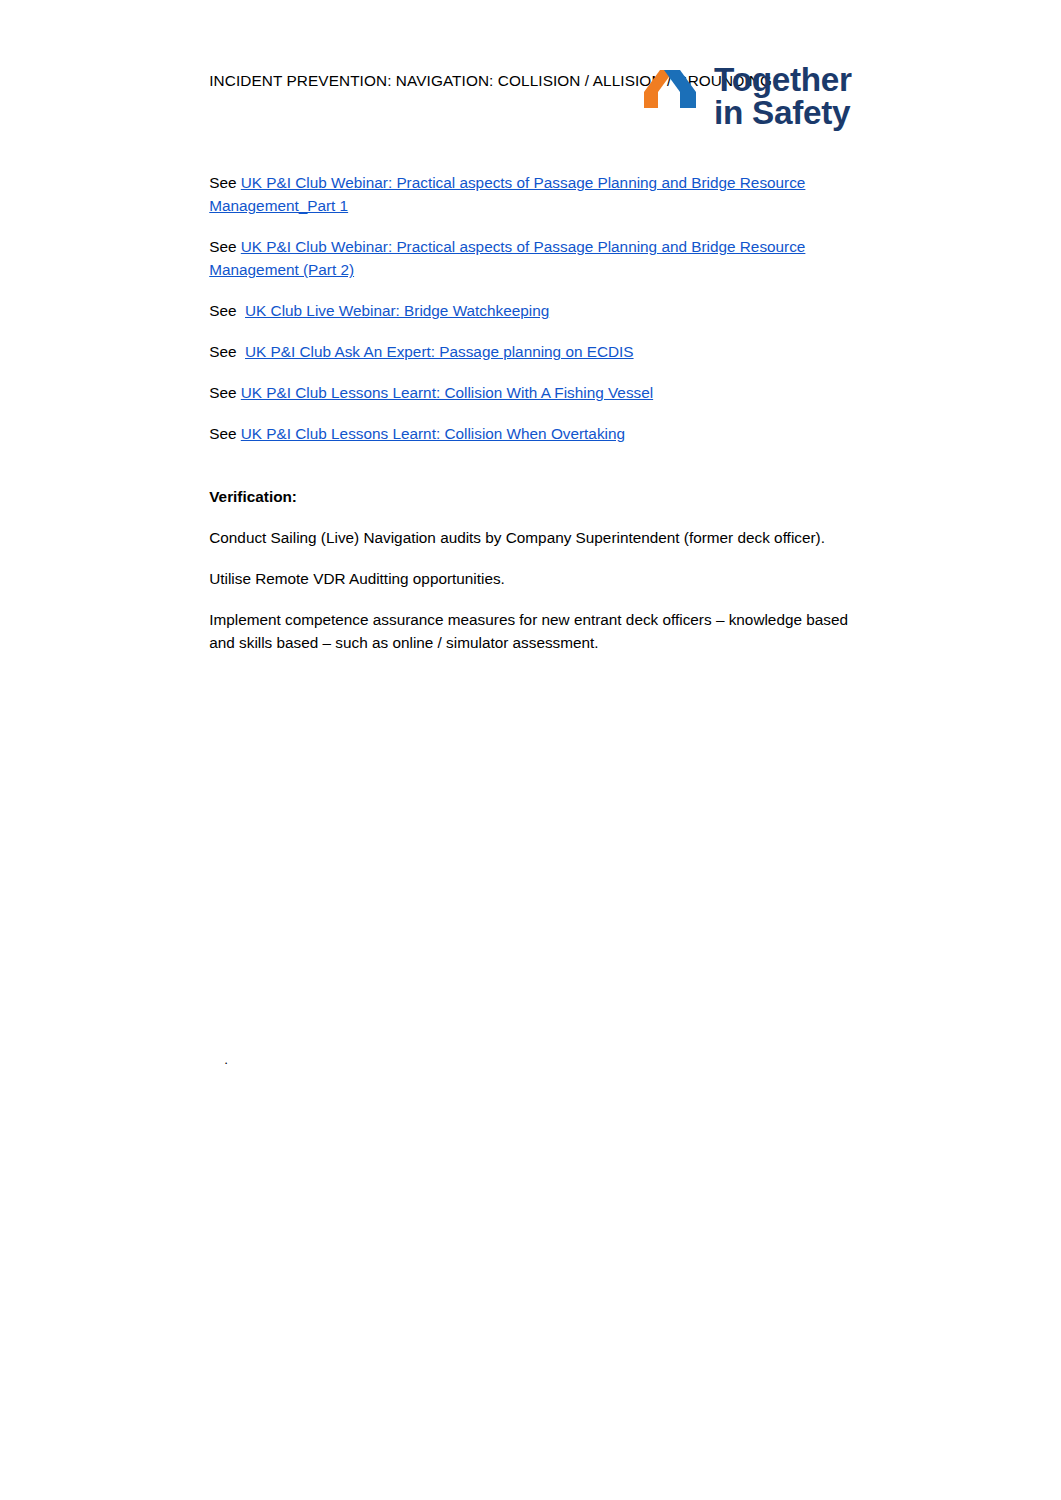INCIDENT PREVENTION: NAVIGATION: COLLISION / ALLISION / GROUNDING
Togetherin Safety
See UK P&I Club Webinar: Practical aspects of Passage Planning and Bridge Resource Management_Part 1
See UK P&I Club Webinar: Practical aspects of Passage Planning and Bridge Resource Management (Part 2)
See UK Club Live Webinar: Bridge Watchkeeping
See UK P&I Club Ask An Expert: Passage planning on ECDIS
See UK P&I Club Lessons Learnt: Collision With A Fishing Vessel
See UK P&I Club Lessons Learnt: Collision When Overtaking
Verification:
Conduct Sailing (Live) Navigation audits by Company Superintendent (former deck officer).
Utilise Remote VDR Auditting opportunities.
Implement competence assurance measures for new entrant deck officers – knowledge based and skills based – such as online / simulator assessment.
.